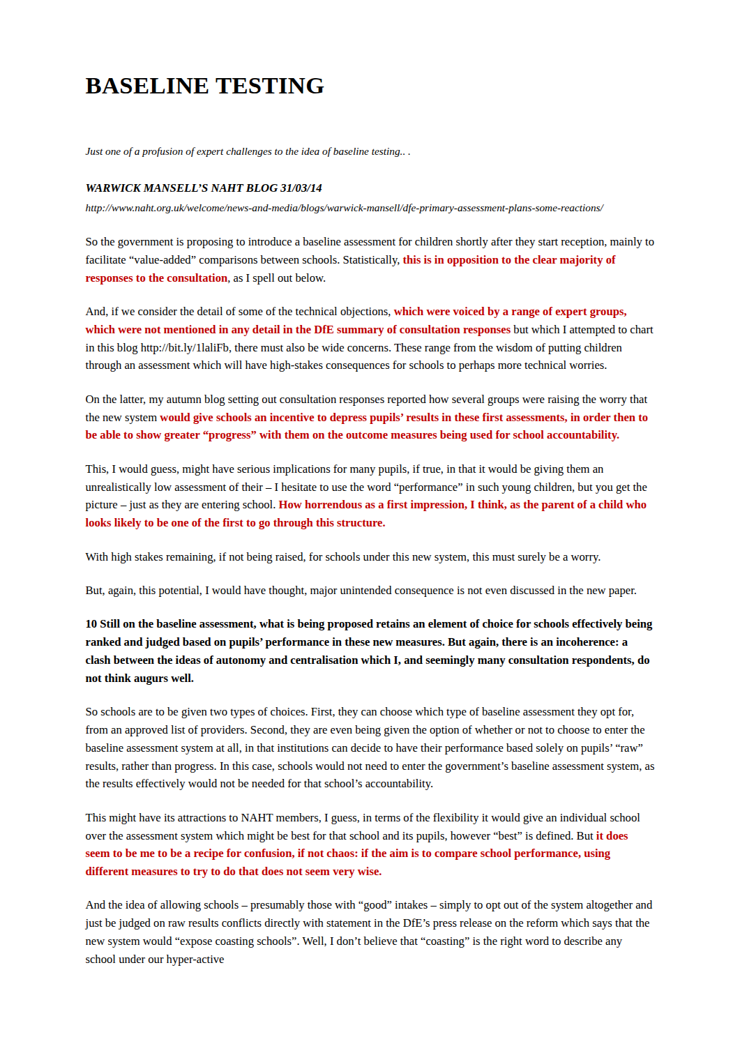BASELINE TESTING
Just one of a profusion of expert challenges to the idea of baseline testing.. .
WARWICK MANSELL’S NAHT BLOG 31/03/14
http://www.naht.org.uk/welcome/news-and-media/blogs/warwick-mansell/dfe-primary-assessment-plans-some-reactions/
So the government is proposing to introduce a baseline assessment for children shortly after they start reception, mainly to facilitate “value-added” comparisons between schools. Statistically, this is in opposition to the clear majority of responses to the consultation, as I spell out below.
And, if we consider the detail of some of the technical objections, which were voiced by a range of expert groups, which were not mentioned in any detail in the DfE summary of consultation responses but which I attempted to chart in this blog http://bit.ly/1laliFb, there must also be wide concerns. These range from the wisdom of putting children through an assessment which will have high-stakes consequences for schools to perhaps more technical worries.
On the latter, my autumn blog setting out consultation responses reported how several groups were raising the worry that the new system would give schools an incentive to depress pupils’ results in these first assessments, in order then to be able to show greater “progress” with them on the outcome measures being used for school accountability.
This, I would guess, might have serious implications for many pupils, if true, in that it would be giving them an unrealistically low assessment of their – I hesitate to use the word “performance” in such young children, but you get the picture – just as they are entering school. How horrendous as a first impression, I think, as the parent of a child who looks likely to be one of the first to go through this structure.
With high stakes remaining, if not being raised, for schools under this new system, this must surely be a worry.
But, again, this potential, I would have thought, major unintended consequence is not even discussed in the new paper.
10 Still on the baseline assessment, what is being proposed retains an element of choice for schools effectively being ranked and judged based on pupils’ performance in these new measures. But again, there is an incoherence: a clash between the ideas of autonomy and centralisation which I, and seemingly many consultation respondents, do not think augurs well.
So schools are to be given two types of choices. First, they can choose which type of baseline assessment they opt for, from an approved list of providers. Second, they are even being given the option of whether or not to choose to enter the baseline assessment system at all, in that institutions can decide to have their performance based solely on pupils’ “raw” results, rather than progress. In this case, schools would not need to enter the government’s baseline assessment system, as the results effectively would not be needed for that school’s accountability.
This might have its attractions to NAHT members, I guess, in terms of the flexibility it would give an individual school over the assessment system which might be best for that school and its pupils, however “best” is defined. But it does seem to be me to be a recipe for confusion, if not chaos: if the aim is to compare school performance, using different measures to try to do that does not seem very wise.
And the idea of allowing schools – presumably those with “good” intakes – simply to opt out of the system altogether and just be judged on raw results conflicts directly with statement in the DfE’s press release on the reform which says that the new system would “expose coasting schools”. Well, I don’t believe that “coasting” is the right word to describe any school under our hyper-active